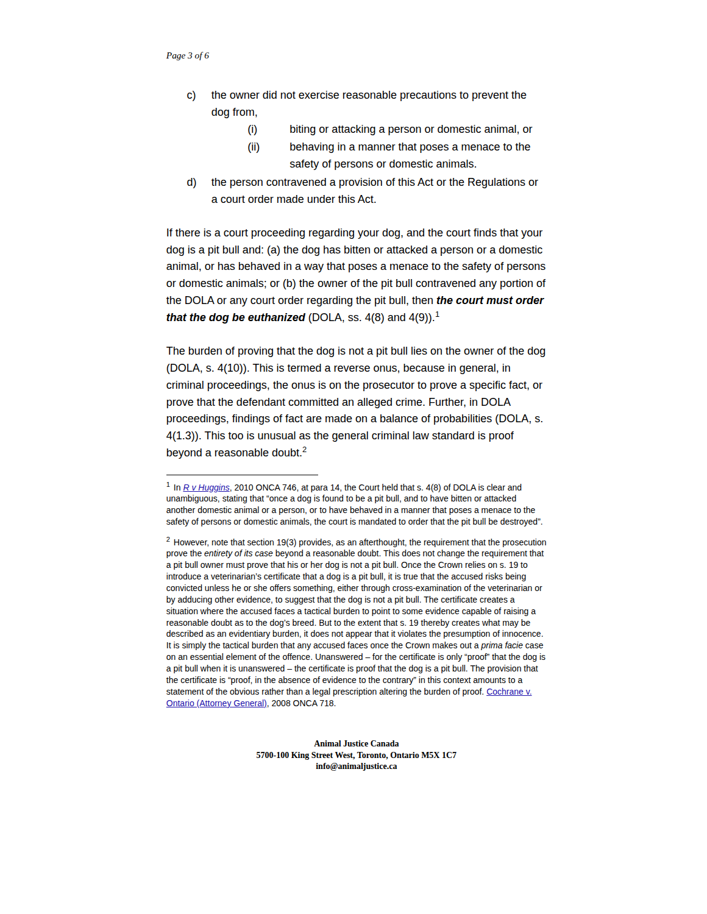Page 3 of 6
c) the owner did not exercise reasonable precautions to prevent the dog from,
(i) biting or attacking a person or domestic animal, or
(ii) behaving in a manner that poses a menace to the safety of persons or domestic animals.
d) the person contravened a provision of this Act or the Regulations or a court order made under this Act.
If there is a court proceeding regarding your dog, and the court finds that your dog is a pit bull and: (a) the dog has bitten or attacked a person or a domestic animal, or has behaved in a way that poses a menace to the safety of persons or domestic animals; or (b) the owner of the pit bull contravened any portion of the DOLA or any court order regarding the pit bull, then the court must order that the dog be euthanized (DOLA, ss. 4(8) and 4(9)).1
The burden of proving that the dog is not a pit bull lies on the owner of the dog (DOLA, s. 4(10)). This is termed a reverse onus, because in general, in criminal proceedings, the onus is on the prosecutor to prove a specific fact, or prove that the defendant committed an alleged crime. Further, in DOLA proceedings, findings of fact are made on a balance of probabilities (DOLA, s. 4(1.3)). This too is unusual as the general criminal law standard is proof beyond a reasonable doubt.2
1 In R v Huggins, 2010 ONCA 746, at para 14, the Court held that s. 4(8) of DOLA is clear and unambiguous, stating that “once a dog is found to be a pit bull, and to have bitten or attacked another domestic animal or a person, or to have behaved in a manner that poses a menace to the safety of persons or domestic animals, the court is mandated to order that the pit bull be destroyed”.
2 However, note that section 19(3) provides, as an afterthought, the requirement that the prosecution prove the entirety of its case beyond a reasonable doubt. This does not change the requirement that a pit bull owner must prove that his or her dog is not a pit bull. Once the Crown relies on s. 19 to introduce a veterinarian’s certificate that a dog is a pit bull, it is true that the accused risks being convicted unless he or she offers something, either through cross-examination of the veterinarian or by adducing other evidence, to suggest that the dog is not a pit bull. The certificate creates a situation where the accused faces a tactical burden to point to some evidence capable of raising a reasonable doubt as to the dog’s breed. But to the extent that s. 19 thereby creates what may be described as an evidentiary burden, it does not appear that it violates the presumption of innocence. It is simply the tactical burden that any accused faces once the Crown makes out a prima facie case on an essential element of the offence. Unanswered – for the certificate is only “proof” that the dog is a pit bull when it is unanswered – the certificate is proof that the dog is a pit bull. The provision that the certificate is “proof, in the absence of evidence to the contrary” in this context amounts to a statement of the obvious rather than a legal prescription altering the burden of proof. Cochrane v. Ontario (Attorney General), 2008 ONCA 718.
Animal Justice Canada
5700-100 King Street West, Toronto, Ontario M5X 1C7
info@animaljustice.ca